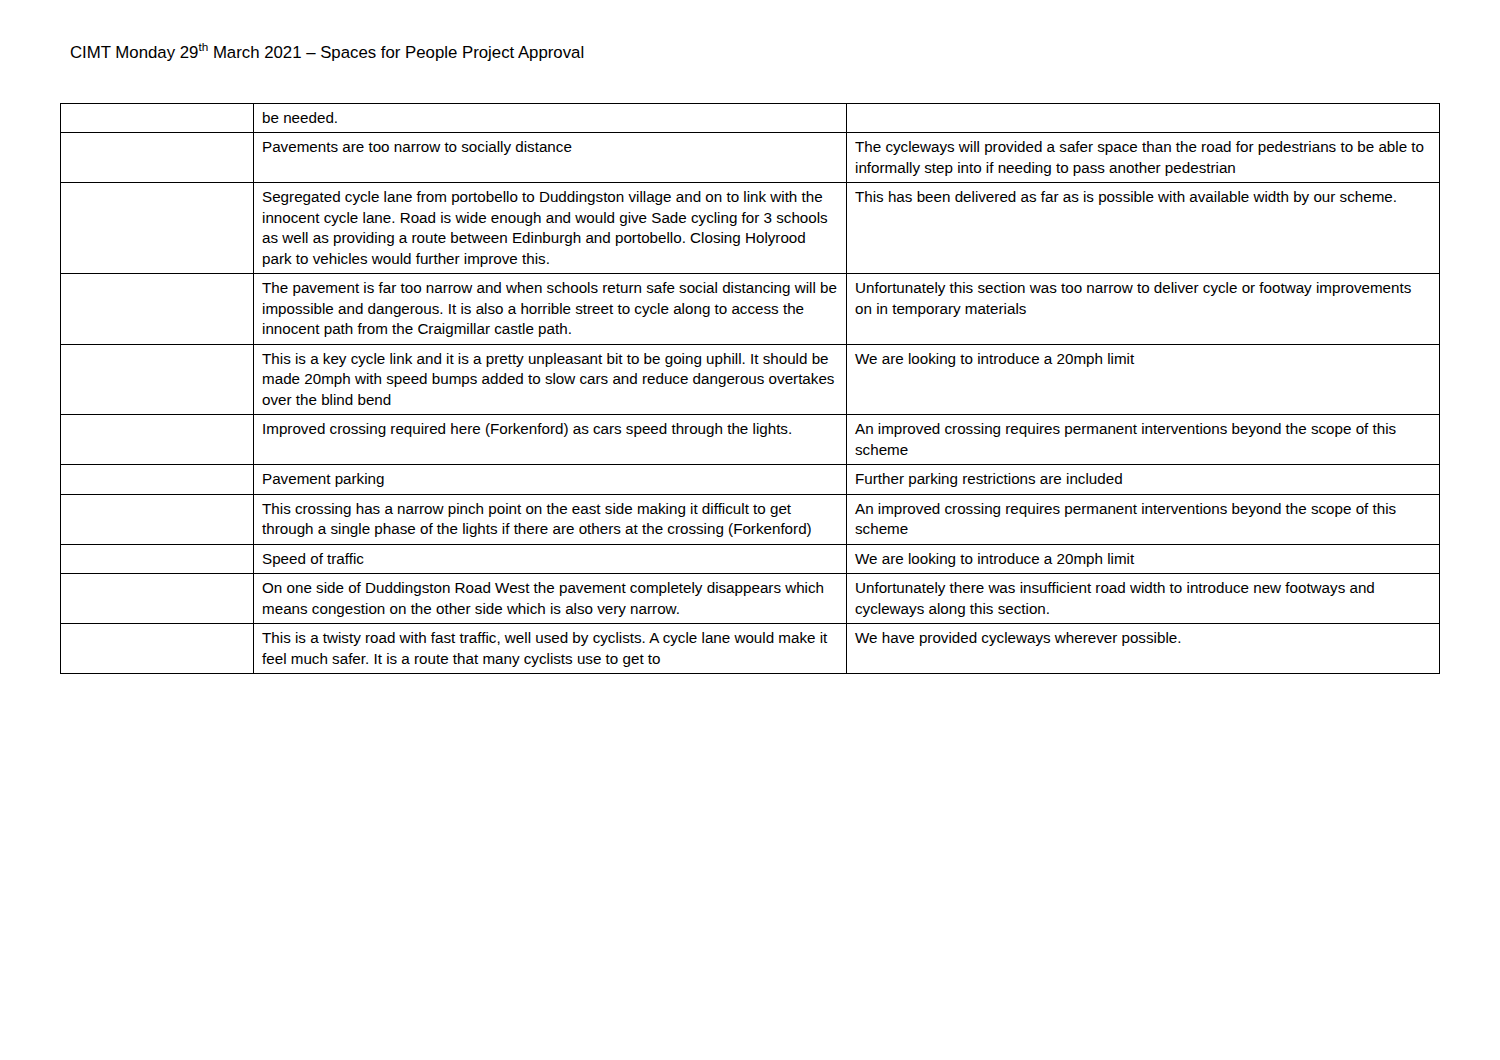CIMT Monday 29th March 2021 – Spaces for People Project Approval
| | be needed. | |
| | Pavements are too narrow to socially distance | The cycleways will provided a safer space than the road for pedestrians to be able to informally step into if needing to pass another pedestrian |
| | Segregated cycle lane from portobello to Duddingston village and on to link with the innocent cycle lane. Road is wide enough and would give Sade cycling for 3 schools as well as providing a route between Edinburgh and portobello. Closing Holyrood park to vehicles would further improve this. | This has been delivered as far as is possible with available width by our scheme. |
| | The pavement is far too narrow and when schools return safe social distancing will be impossible and dangerous. It is also a horrible street to cycle along to access the innocent path from the Craigmillar castle path. | Unfortunately this section was too narrow to deliver cycle or footway improvements on in temporary materials |
| | This is a key cycle link and it is a pretty unpleasant bit to be going uphill. It should be made 20mph with speed bumps added to slow cars and reduce dangerous overtakes over the blind bend | We are looking to introduce a 20mph limit |
| | Improved crossing required here (Forkenford) as cars speed through the lights. | An improved crossing requires permanent interventions beyond the scope of this scheme |
| | Pavement parking | Further parking restrictions are included |
| | This crossing has a narrow pinch point on the east side making it difficult to get through a single phase of the lights if there are others at the crossing (Forkenford) | An improved crossing requires permanent interventions beyond the scope of this scheme |
| | Speed of traffic | We are looking to introduce a 20mph limit |
| | On one side of Duddingston Road West the pavement completely disappears which means congestion on the other side which is also very narrow. | Unfortunately there was insufficient road width to introduce new footways and cycleways along this section. |
| | This is a twisty road with fast traffic, well used by cyclists. A cycle lane would make it feel much safer. It is a route that many cyclists use to get to | We have provided cycleways wherever possible. |